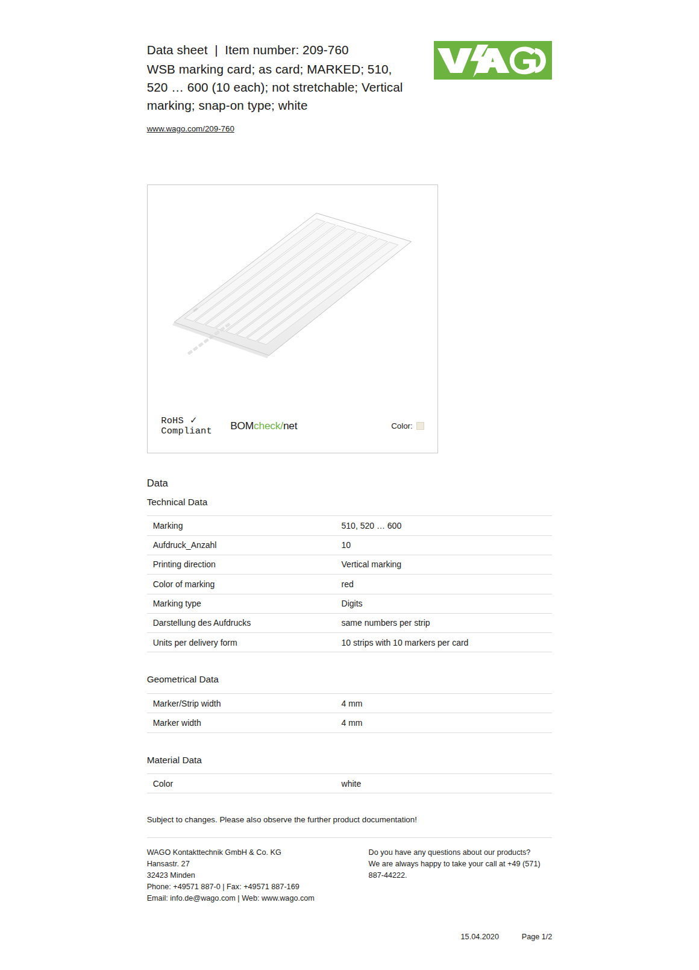Data sheet | Item number: 209-760
WSB marking card; as card; MARKED; 510, 520 … 600 (10 each); not stretchable; Vertical marking; snap-on type; white
www.wago.com/209-760
RoHS✓
Compliant
BOM check/net
Color:
Data
Technical Data
| Marking | 510, 520 … 600 |
| Aufdruck_Anzahl | 10 |
| Printing direction | Vertical marking |
| Color of marking | red |
| Marking type | Digits |
| Darstellung des Aufdrucks | same numbers per strip |
| Units per delivery form | 10 strips with 10 markers per card |
Geometrical Data
| Marker/Strip width | 4 mm |
| Marker width | 4 mm |
Material Data
| Color | white |
Subject to changes. Please also observe the further product documentation!
WAGO Kontakttechnik GmbH & Co. KG
Hansastr. 27
32423 Minden
Phone: +49571 887-0 | Fax: +49571 887-169
Email: info.de@wago.com | Web: www.wago.com
Do you have any questions about our products?
We are always happy to take your call at +49 (571) 887-44222.
15.04.2020 Page 1/2